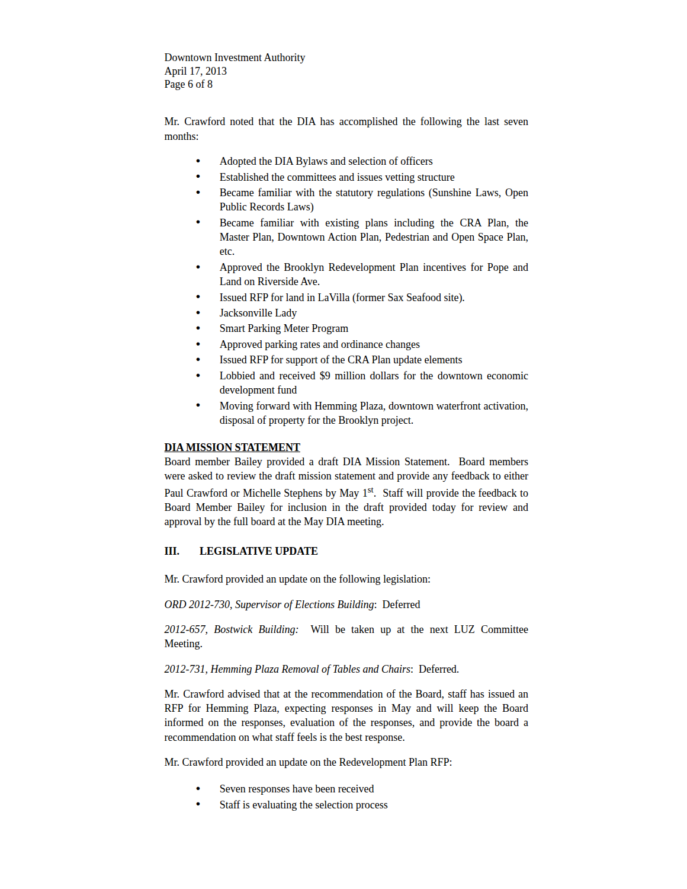Downtown Investment Authority
April 17, 2013
Page 6 of 8
Mr. Crawford noted that the DIA has accomplished the following the last seven months:
Adopted the DIA Bylaws and selection of officers
Established the committees and issues vetting structure
Became familiar with the statutory regulations (Sunshine Laws, Open Public Records Laws)
Became familiar with existing plans including the CRA Plan, the Master Plan, Downtown Action Plan, Pedestrian and Open Space Plan, etc.
Approved the Brooklyn Redevelopment Plan incentives for Pope and Land on Riverside Ave.
Issued RFP for land in LaVilla (former Sax Seafood site).
Jacksonville Lady
Smart Parking Meter Program
Approved parking rates and ordinance changes
Issued RFP for support of the CRA Plan update elements
Lobbied and received $9 million dollars for the downtown economic development fund
Moving forward with Hemming Plaza, downtown waterfront activation, disposal of property for the Brooklyn project.
DIA MISSION STATEMENT
Board member Bailey provided a draft DIA Mission Statement. Board members were asked to review the draft mission statement and provide any feedback to either Paul Crawford or Michelle Stephens by May 1st. Staff will provide the feedback to Board Member Bailey for inclusion in the draft provided today for review and approval by the full board at the May DIA meeting.
III. LEGISLATIVE UPDATE
Mr. Crawford provided an update on the following legislation:
ORD 2012-730, Supervisor of Elections Building: Deferred
2012-657, Bostwick Building: Will be taken up at the next LUZ Committee Meeting.
2012-731, Hemming Plaza Removal of Tables and Chairs: Deferred.
Mr. Crawford advised that at the recommendation of the Board, staff has issued an RFP for Hemming Plaza, expecting responses in May and will keep the Board informed on the responses, evaluation of the responses, and provide the board a recommendation on what staff feels is the best response.
Mr. Crawford provided an update on the Redevelopment Plan RFP:
Seven responses have been received
Staff is evaluating the selection process